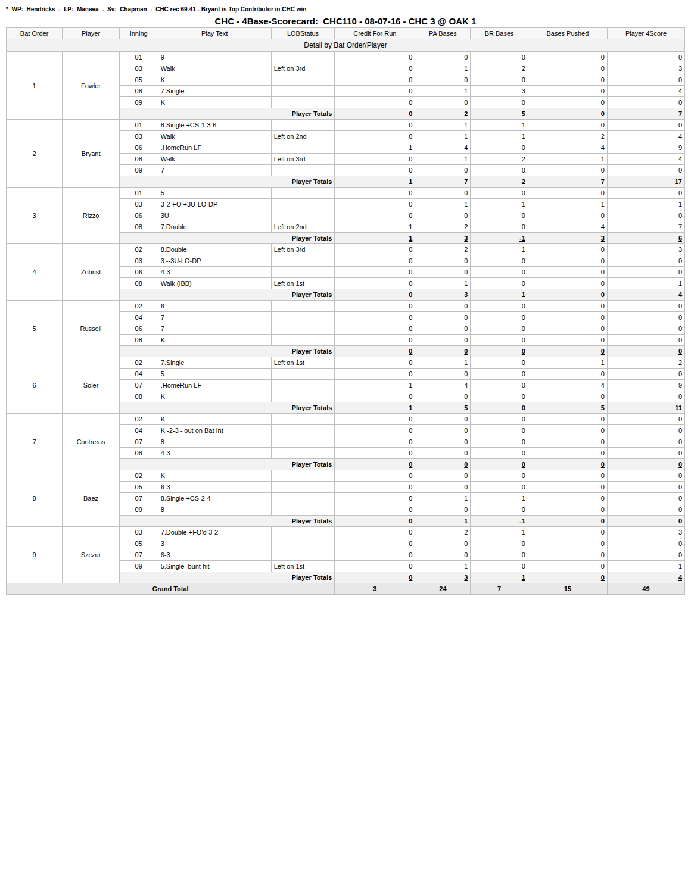* WP: Hendricks - LP: Manaea - Sv: Chapman - CHC rec 69-41 - Bryant is Top Contributor in CHC win
CHC - 4Base-Scorecard: CHC110 - 08-07-16 - CHC 3 @ OAK 1
| Detail by Bat Order/Player |
| --- |
| Bat Order | Player | Inning | Play Text | LOBStatus | Credit For Run | PA Bases | BR Bases | Bases Pushed | Player 4Score |
| 1 | Fowler | 01 | 9 | | 0 | 0 | 0 | 0 | 0 |
| 03 | Walk | Left on 3rd | 0 | 1 | 2 | 0 | 3 |
| 05 | K | | 0 | 0 | 0 | 0 | 0 |
| 08 | 7.Single | | 0 | 1 | 3 | 0 | 4 |
| 09 | K | | 0 | 0 | 0 | 0 | 0 |
| Player Totals | 0 | 2 | 5 | 0 | 7 |
| 2 | Bryant | 01 | 8.Single +CS-1-3-6 | | 0 | 1 | -1 | 0 | 0 |
| 03 | Walk | Left on 2nd | 0 | 1 | 1 | 2 | 4 |
| 06 | .HomeRun LF | | 1 | 4 | 0 | 4 | 9 |
| 08 | Walk | Left on 3rd | 0 | 1 | 2 | 1 | 4 |
| 09 | 7 | | 0 | 0 | 0 | 0 | 0 |
| Player Totals | 1 | 7 | 2 | 7 | 17 |
| 3 | Rizzo | 01 | 5 | | 0 | 0 | 0 | 0 | 0 |
| 03 | 3-2-FO +3U-LO-DP | | 0 | 1 | -1 | -1 | -1 |
| 06 | 3U | | 0 | 0 | 0 | 0 | 0 |
| 08 | 7.Double | Left on 2nd | 1 | 2 | 0 | 4 | 7 |
| Player Totals | 1 | 3 | -1 | 3 | 6 |
| 4 | Zobrist | 02 | 8.Double | Left on 3rd | 0 | 2 | 1 | 0 | 3 |
| 03 | 3 --3U-LO-DP | | 0 | 0 | 0 | 0 | 0 |
| 06 | 4-3 | | 0 | 0 | 0 | 0 | 0 |
| 08 | Walk (IBB) | Left on 1st | 0 | 1 | 0 | 0 | 1 |
| Player Totals | 0 | 3 | 1 | 0 | 4 |
| 5 | Russell | 02 | 6 | | 0 | 0 | 0 | 0 | 0 |
| 04 | 7 | | 0 | 0 | 0 | 0 | 0 |
| 06 | 7 | | 0 | 0 | 0 | 0 | 0 |
| 08 | K | | 0 | 0 | 0 | 0 | 0 |
| Player Totals | 0 | 0 | 0 | 0 | 0 |
| 6 | Soler | 02 | 7.Single | Left on 1st | 0 | 1 | 0 | 1 | 2 |
| 04 | 5 | | 0 | 0 | 0 | 0 | 0 |
| 07 | .HomeRun LF | | 1 | 4 | 0 | 4 | 9 |
| 08 | K | | 0 | 0 | 0 | 0 | 0 |
| Player Totals | 1 | 5 | 0 | 5 | 11 |
| 7 | Contreras | 02 | K | | 0 | 0 | 0 | 0 | 0 |
| 04 | K -2-3 - out on Bat Int | | 0 | 0 | 0 | 0 | 0 |
| 07 | 8 | | 0 | 0 | 0 | 0 | 0 |
| 08 | 4-3 | | 0 | 0 | 0 | 0 | 0 |
| Player Totals | 0 | 0 | 0 | 0 | 0 |
| 8 | Baez | 02 | K | | 0 | 0 | 0 | 0 | 0 |
| 05 | 6-3 | | 0 | 0 | 0 | 0 | 0 |
| 07 | 8.Single +CS-2-4 | | 0 | 1 | -1 | 0 | 0 |
| 09 | 8 | | 0 | 0 | 0 | 0 | 0 |
| Player Totals | 0 | 1 | -1 | 0 | 0 |
| 9 | Szczur | 03 | 7.Double +FO'd-3-2 | | 0 | 2 | 1 | 0 | 3 |
| 05 | 3 | | 0 | 0 | 0 | 0 | 0 |
| 07 | 6-3 | | 0 | 0 | 0 | 0 | 0 |
| 09 | 5.Single bunt hit | Left on 1st | 0 | 1 | 0 | 0 | 1 |
| Player Totals | 0 | 3 | 1 | 0 | 4 |
| Grand Total | 3 | 24 | 7 | 15 | 49 |